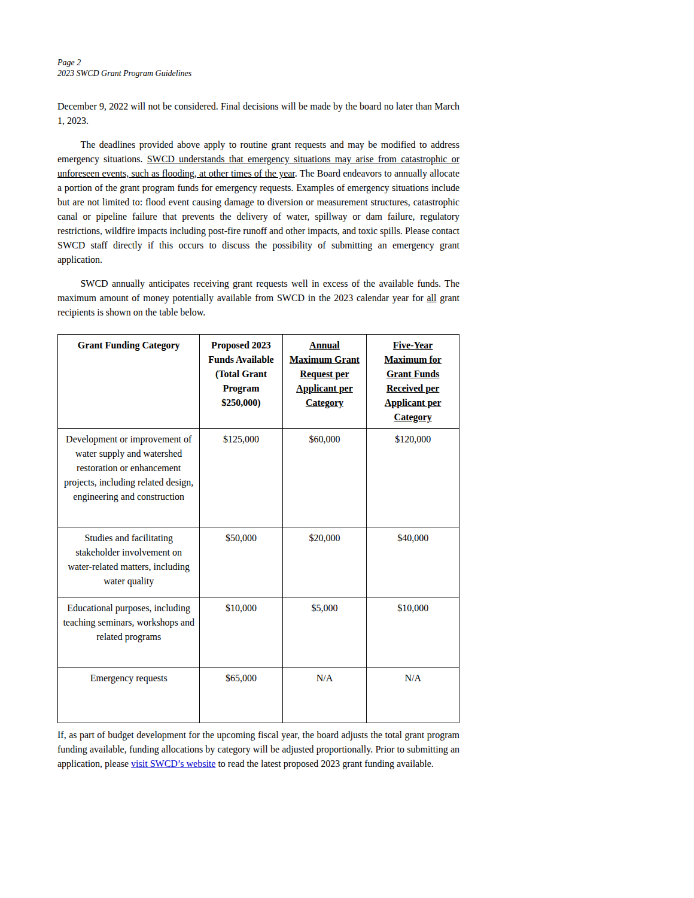Page 2
2023 SWCD Grant Program Guidelines
December 9, 2022 will not be considered. Final decisions will be made by the board no later than March 1, 2023.
The deadlines provided above apply to routine grant requests and may be modified to address emergency situations. SWCD understands that emergency situations may arise from catastrophic or unforeseen events, such as flooding, at other times of the year. The Board endeavors to annually allocate a portion of the grant program funds for emergency requests. Examples of emergency situations include but are not limited to: flood event causing damage to diversion or measurement structures, catastrophic canal or pipeline failure that prevents the delivery of water, spillway or dam failure, regulatory restrictions, wildfire impacts including post-fire runoff and other impacts, and toxic spills. Please contact SWCD staff directly if this occurs to discuss the possibility of submitting an emergency grant application.
SWCD annually anticipates receiving grant requests well in excess of the available funds. The maximum amount of money potentially available from SWCD in the 2023 calendar year for all grant recipients is shown on the table below.
| Grant Funding Category | Proposed 2023 Funds Available (Total Grant Program $250,000) | Annual Maximum Grant Request per Applicant per Category | Five-Year Maximum for Grant Funds Received per Applicant per Category |
| --- | --- | --- | --- |
| Development or improvement of water supply and watershed restoration or enhancement projects, including related design, engineering and construction | $125,000 | $60,000 | $120,000 |
| Studies and facilitating stakeholder involvement on water-related matters, including water quality | $50,000 | $20,000 | $40,000 |
| Educational purposes, including teaching seminars, workshops and related programs | $10,000 | $5,000 | $10,000 |
| Emergency requests | $65,000 | N/A | N/A |
If, as part of budget development for the upcoming fiscal year, the board adjusts the total grant program funding available, funding allocations by category will be adjusted proportionally. Prior to submitting an application, please visit SWCD’s website to read the latest proposed 2023 grant funding available.